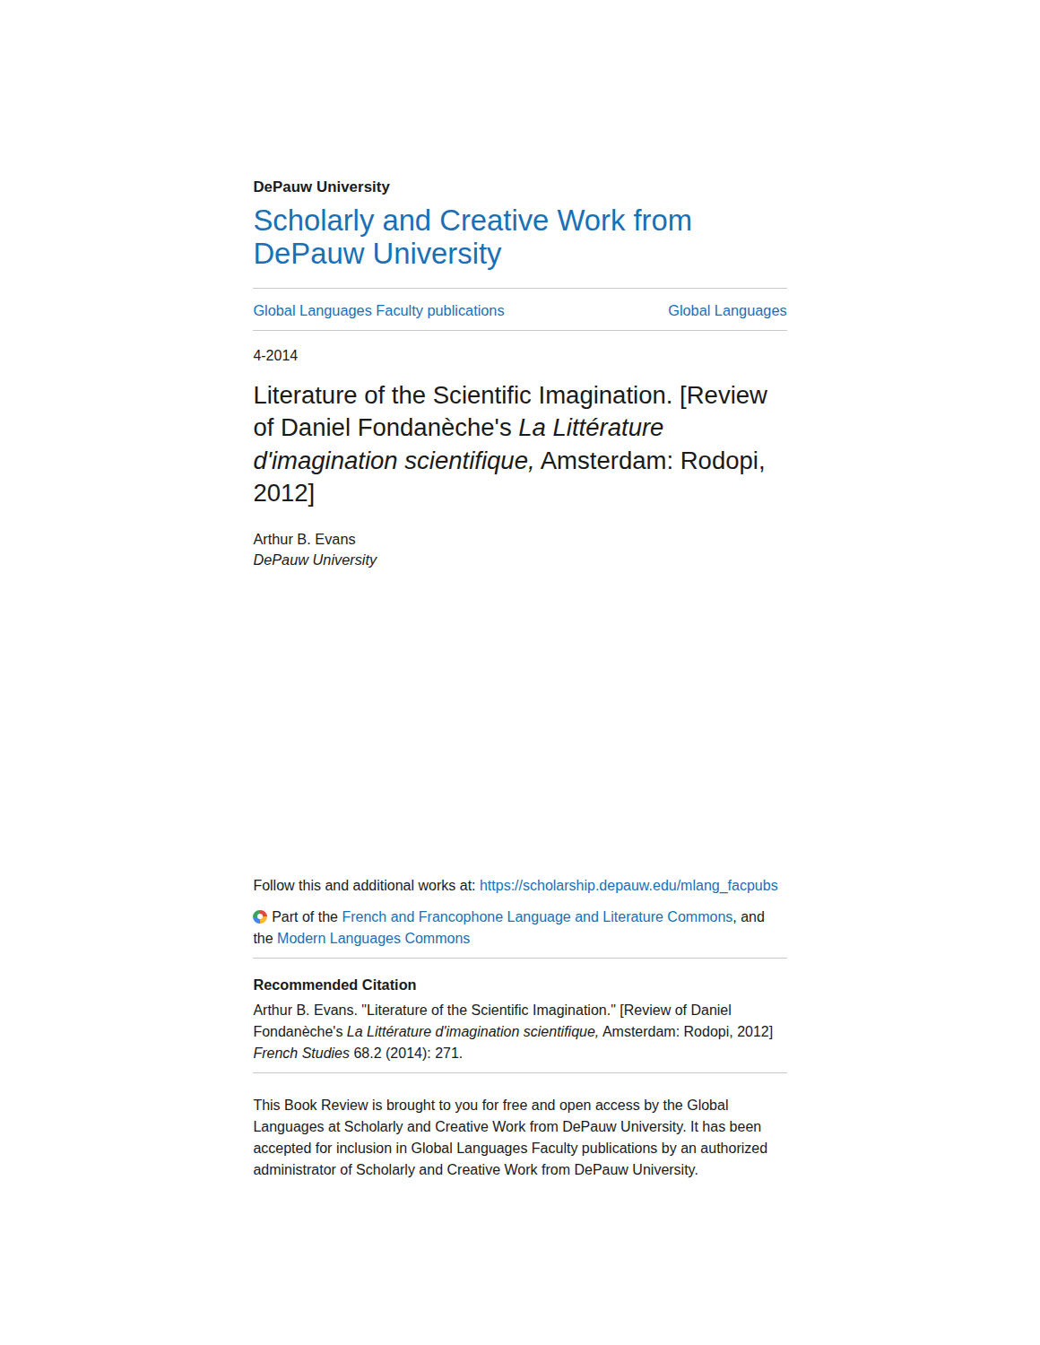DePauw University
Scholarly and Creative Work from DePauw University
Global Languages Faculty publications Global Languages
4-2014
Literature of the Scientific Imagination. [Review of Daniel Fondanèche's La Littérature d'imagination scientifique, Amsterdam: Rodopi, 2012]
Arthur B. Evans DePauw University
Follow this and additional works at: https://scholarship.depauw.edu/mlang_facpubs
Part of the French and Francophone Language and Literature Commons, and the Modern Languages Commons
Recommended Citation
Arthur B. Evans. "Literature of the Scientific Imagination." [Review of Daniel Fondanèche's La Littérature d'imagination scientifique, Amsterdam: Rodopi, 2012] French Studies 68.2 (2014): 271.
This Book Review is brought to you for free and open access by the Global Languages at Scholarly and Creative Work from DePauw University. It has been accepted for inclusion in Global Languages Faculty publications by an authorized administrator of Scholarly and Creative Work from DePauw University.